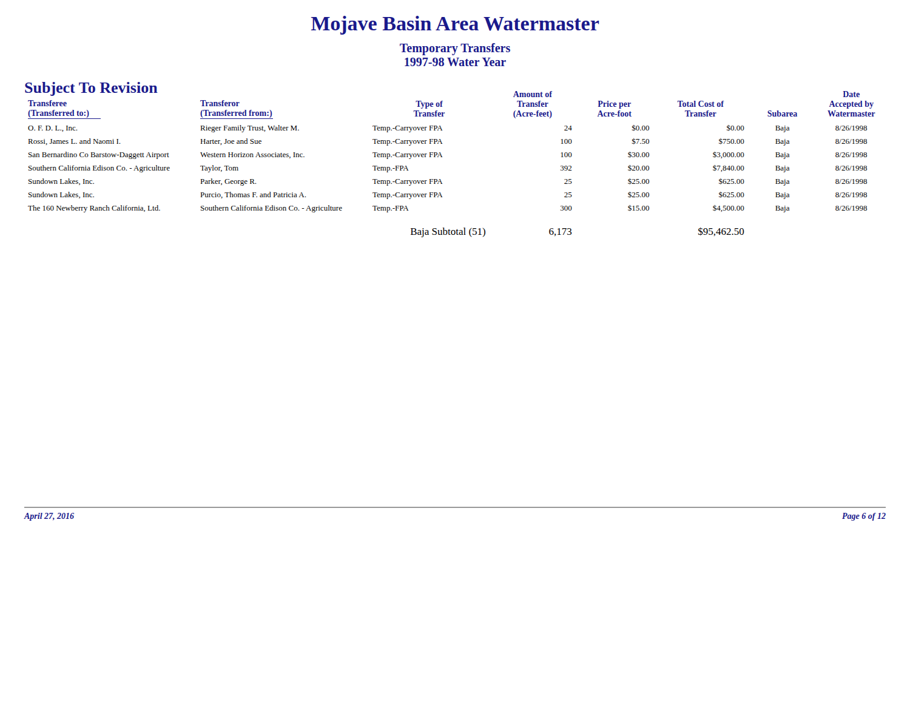Subject To Revision
Mojave Basin Area Watermaster
Temporary Transfers
1997-98 Water Year
| Transferee (Transferred to:) | Transferor (Transferred from:) | Type of Transfer | Amount of Transfer (Acre-feet) | Price per Acre-foot | Total Cost of Transfer | Subarea | Date Accepted by Watermaster |
| --- | --- | --- | --- | --- | --- | --- | --- |
| O. F. D. L., Inc. | Rieger Family Trust, Walter M. | Temp.-Carryover FPA | 24 | $0.00 | $0.00 | Baja | 8/26/1998 |
| Rossi, James L. and Naomi I. | Harter, Joe and Sue | Temp.-Carryover FPA | 100 | $7.50 | $750.00 | Baja | 8/26/1998 |
| San Bernardino Co Barstow-Daggett Airport | Western Horizon Associates, Inc. | Temp.-Carryover FPA | 100 | $30.00 | $3,000.00 | Baja | 8/26/1998 |
| Southern California Edison Co. - Agriculture | Taylor, Tom | Temp.-FPA | 392 | $20.00 | $7,840.00 | Baja | 8/26/1998 |
| Sundown Lakes, Inc. | Parker, George R. | Temp.-Carryover FPA | 25 | $25.00 | $625.00 | Baja | 8/26/1998 |
| Sundown Lakes, Inc. | Purcio, Thomas F. and Patricia A. | Temp.-Carryover FPA | 25 | $25.00 | $625.00 | Baja | 8/26/1998 |
| The 160 Newberry Ranch California, Ltd. | Southern California Edison Co. - Agriculture | Temp.-FPA | 300 | $15.00 | $4,500.00 | Baja | 8/26/1998 |
| | | Baja Subtotal (51) | 6,173 | | $95,462.50 | | |
April 27, 2016 Page 6 of 12